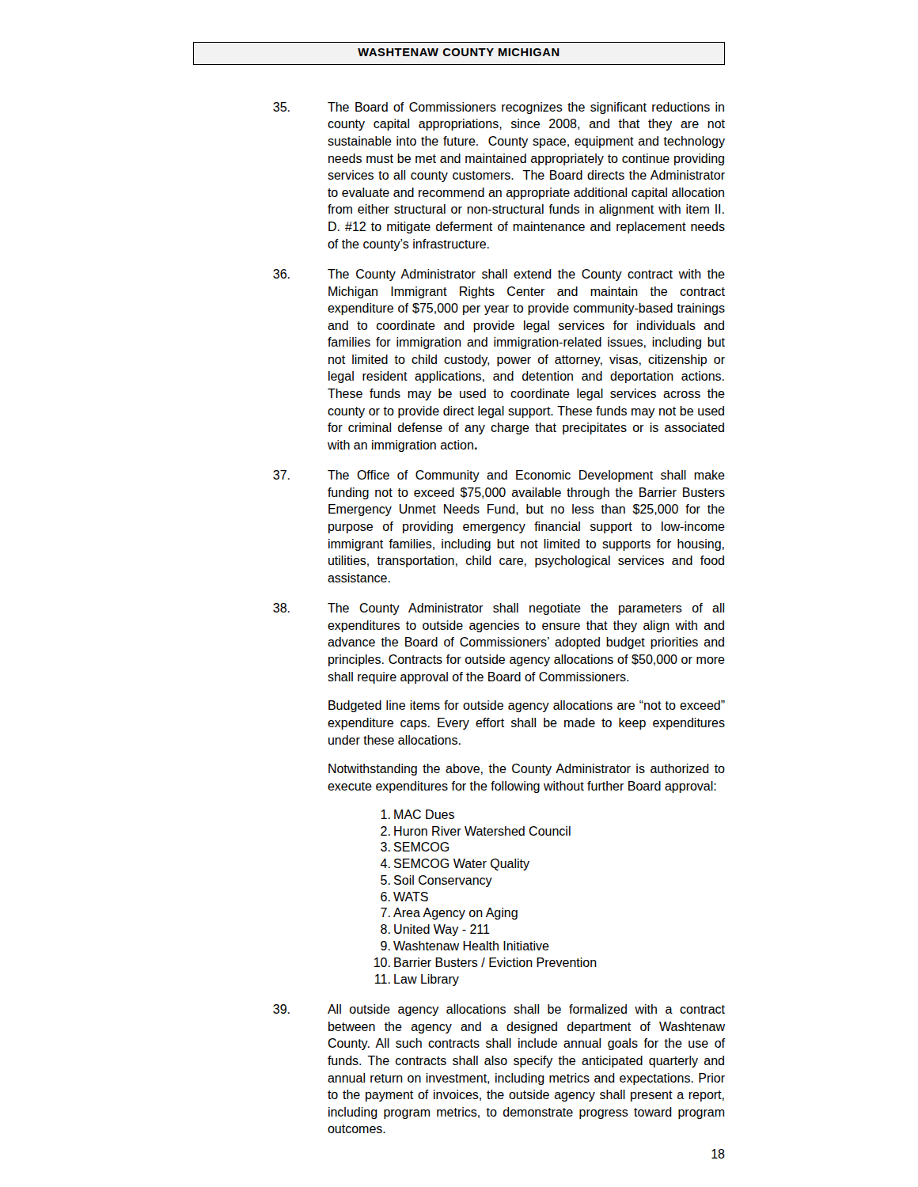WASHTENAW COUNTY MICHIGAN
35.
The Board of Commissioners recognizes the significant reductions in county capital appropriations, since 2008, and that they are not sustainable into the future. County space, equipment and technology needs must be met and maintained appropriately to continue providing services to all county customers. The Board directs the Administrator to evaluate and recommend an appropriate additional capital allocation from either structural or non-structural funds in alignment with item II. D. #12 to mitigate deferment of maintenance and replacement needs of the county’s infrastructure.
36.
The County Administrator shall extend the County contract with the Michigan Immigrant Rights Center and maintain the contract expenditure of $75,000 per year to provide community-based trainings and to coordinate and provide legal services for individuals and families for immigration and immigration-related issues, including but not limited to child custody, power of attorney, visas, citizenship or legal resident applications, and detention and deportation actions. These funds may be used to coordinate legal services across the county or to provide direct legal support. These funds may not be used for criminal defense of any charge that precipitates or is associated with an immigration action.
37.
The Office of Community and Economic Development shall make funding not to exceed $75,000 available through the Barrier Busters Emergency Unmet Needs Fund, but no less than $25,000 for the purpose of providing emergency financial support to low-income immigrant families, including but not limited to supports for housing, utilities, transportation, child care, psychological services and food assistance.
38.
The County Administrator shall negotiate the parameters of all expenditures to outside agencies to ensure that they align with and advance the Board of Commissioners’ adopted budget priorities and principles. Contracts for outside agency allocations of $50,000 or more shall require approval of the Board of Commissioners.
Budgeted line items for outside agency allocations are “not to exceed” expenditure caps. Every effort shall be made to keep expenditures under these allocations.
Notwithstanding the above, the County Administrator is authorized to execute expenditures for the following without further Board approval:
MAC Dues
Huron River Watershed Council
SEMCOG
SEMCOG Water Quality
Soil Conservancy
WATS
Area Agency on Aging
United Way - 211
Washtenaw Health Initiative
Barrier Busters / Eviction Prevention
Law Library
39.
All outside agency allocations shall be formalized with a contract between the agency and a designed department of Washtenaw County. All such contracts shall include annual goals for the use of funds. The contracts shall also specify the anticipated quarterly and annual return on investment, including metrics and expectations. Prior to the payment of invoices, the outside agency shall present a report, including program metrics, to demonstrate progress toward program outcomes.
18